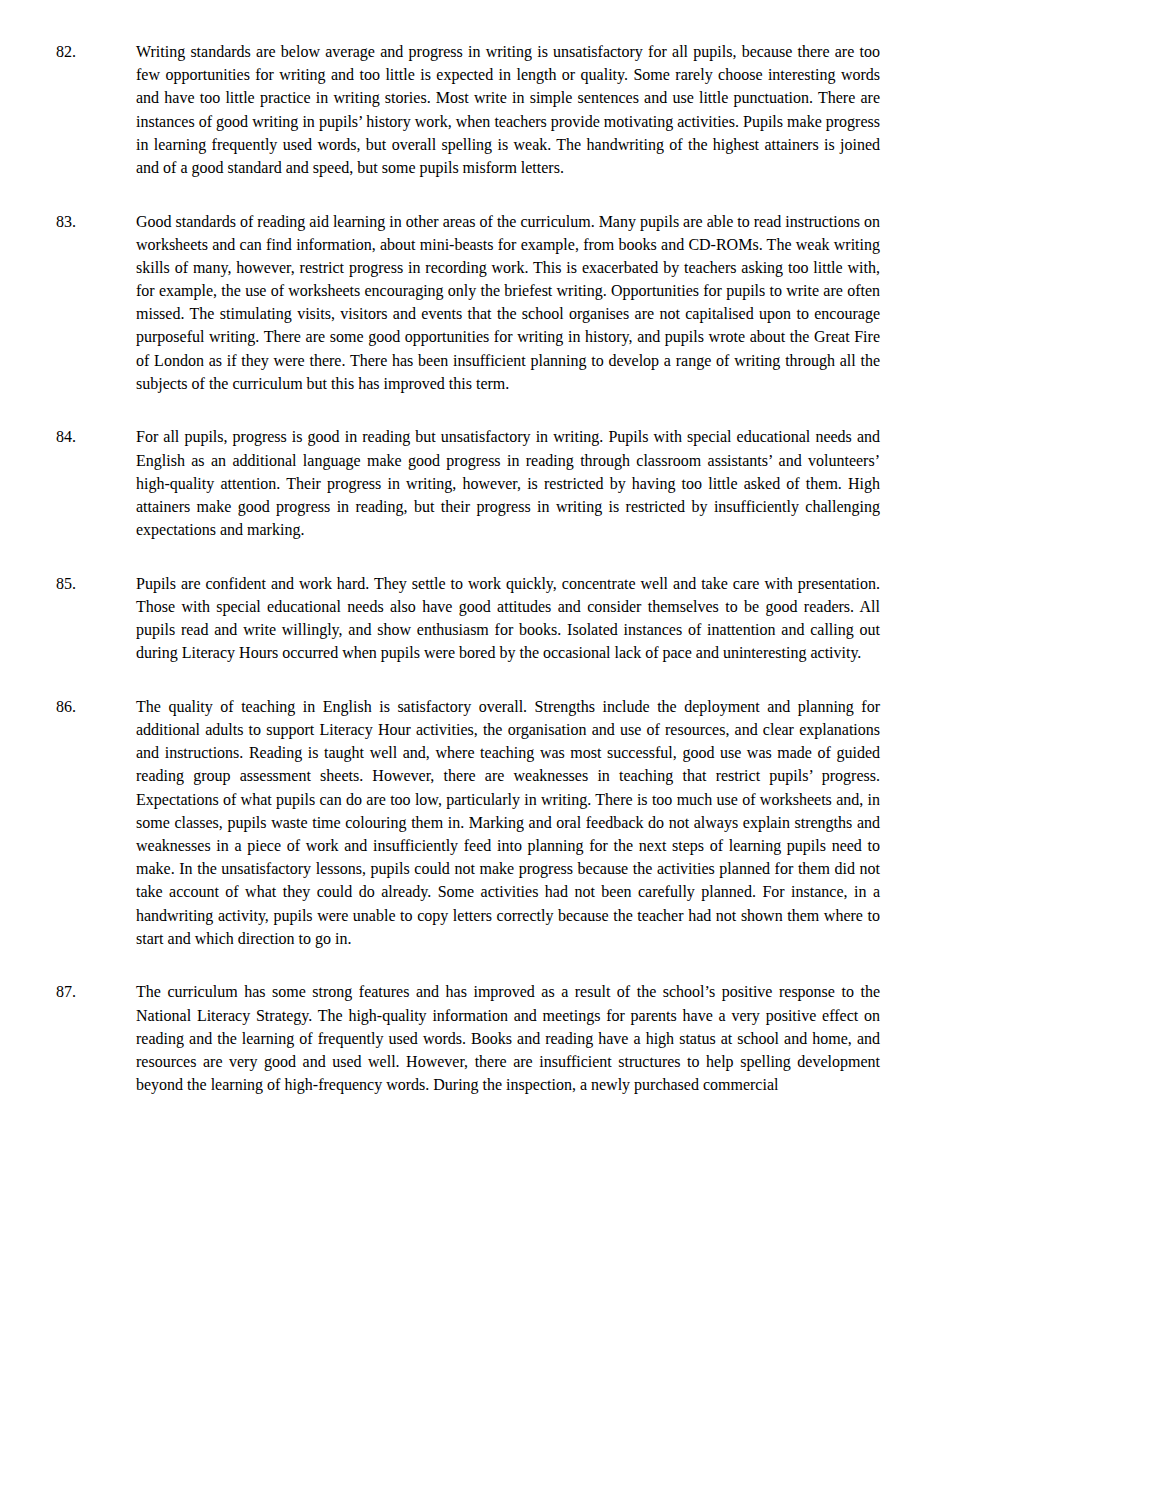Writing standards are below average and progress in writing is unsatisfactory for all pupils, because there are too few opportunities for writing and too little is expected in length or quality. Some rarely choose interesting words and have too little practice in writing stories. Most write in simple sentences and use little punctuation. There are instances of good writing in pupils’ history work, when teachers provide motivating activities. Pupils make progress in learning frequently used words, but overall spelling is weak. The handwriting of the highest attainers is joined and of a good standard and speed, but some pupils misform letters.
Good standards of reading aid learning in other areas of the curriculum. Many pupils are able to read instructions on worksheets and can find information, about mini-beasts for example, from books and CD-ROMs. The weak writing skills of many, however, restrict progress in recording work. This is exacerbated by teachers asking too little with, for example, the use of worksheets encouraging only the briefest writing. Opportunities for pupils to write are often missed. The stimulating visits, visitors and events that the school organises are not capitalised upon to encourage purposeful writing. There are some good opportunities for writing in history, and pupils wrote about the Great Fire of London as if they were there. There has been insufficient planning to develop a range of writing through all the subjects of the curriculum but this has improved this term.
For all pupils, progress is good in reading but unsatisfactory in writing. Pupils with special educational needs and English as an additional language make good progress in reading through classroom assistants’ and volunteers’ high-quality attention. Their progress in writing, however, is restricted by having too little asked of them. High attainers make good progress in reading, but their progress in writing is restricted by insufficiently challenging expectations and marking.
Pupils are confident and work hard. They settle to work quickly, concentrate well and take care with presentation. Those with special educational needs also have good attitudes and consider themselves to be good readers. All pupils read and write willingly, and show enthusiasm for books. Isolated instances of inattention and calling out during Literacy Hours occurred when pupils were bored by the occasional lack of pace and uninteresting activity.
The quality of teaching in English is satisfactory overall. Strengths include the deployment and planning for additional adults to support Literacy Hour activities, the organisation and use of resources, and clear explanations and instructions. Reading is taught well and, where teaching was most successful, good use was made of guided reading group assessment sheets. However, there are weaknesses in teaching that restrict pupils’ progress. Expectations of what pupils can do are too low, particularly in writing. There is too much use of worksheets and, in some classes, pupils waste time colouring them in. Marking and oral feedback do not always explain strengths and weaknesses in a piece of work and insufficiently feed into planning for the next steps of learning pupils need to make. In the unsatisfactory lessons, pupils could not make progress because the activities planned for them did not take account of what they could do already. Some activities had not been carefully planned. For instance, in a handwriting activity, pupils were unable to copy letters correctly because the teacher had not shown them where to start and which direction to go in.
The curriculum has some strong features and has improved as a result of the school’s positive response to the National Literacy Strategy. The high-quality information and meetings for parents have a very positive effect on reading and the learning of frequently used words. Books and reading have a high status at school and home, and resources are very good and used well. However, there are insufficient structures to help spelling development beyond the learning of high-frequency words. During the inspection, a newly purchased commercial